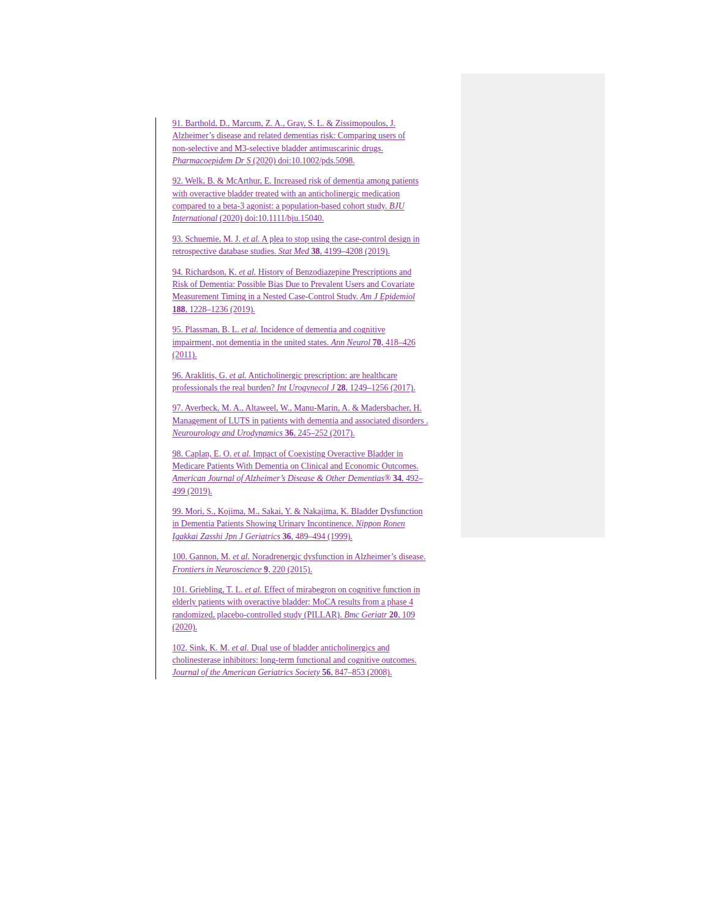91. Barthold, D., Marcum, Z. A., Gray, S. L. & Zissimopoulos, J. Alzheimer’s disease and related dementias risk: Comparing users of non‑selective and M3‑selective bladder antimuscarinic drugs. Pharmacoepidem Dr S (2020) doi:10.1002/pds.5098.
92. Welk, B. & McArthur, E. Increased risk of dementia among patients with overactive bladder treated with an anticholinergic medication compared to a beta-3 agonist: a population-based cohort study. BJU International (2020) doi:10.1111/bju.15040.
93. Schuemie, M. J. et al. A plea to stop using the case‑control design in retrospective database studies. Stat Med 38, 4199–4208 (2019).
94. Richardson, K. et al. History of Benzodiazepine Prescriptions and Risk of Dementia: Possible Bias Due to Prevalent Users and Covariate Measurement Timing in a Nested Case-Control Study. Am J Epidemiol 188, 1228–1236 (2019).
95. Plassman, B. L. et al. Incidence of dementia and cognitive impairment, not dementia in the united states. Ann Neurol 70, 418–426 (2011).
96. Araklitis, G. et al. Anticholinergic prescription: are healthcare professionals the real burden? Int Urogynecol J 28, 1249–1256 (2017).
97. Averbeck, M. A., Altaweel, W., Manu-Marin, A. & Madersbacher, H. Management of LUTS in patients with dementia and associated disorders . Neurourology and Urodynamics 36, 245–252 (2017).
98. Caplan, E. O. et al. Impact of Coexisting Overactive Bladder in Medicare Patients With Dementia on Clinical and Economic Outcomes. American Journal of Alzheimer’s Disease & Other Dementias® 34, 492–499 (2019).
99. Mori, S., Kojima, M., Sakai, Y. & Nakajima, K. Bladder Dysfunction in Dementia Patients Showing Urinary Incontinence. Nippon Ronen Igakkai Zasshi Jpn J Geriatrics 36, 489–494 (1999).
100. Gannon, M. et al. Noradrenergic dysfunction in Alzheimer’s disease. Frontiers in Neuroscience 9, 220 (2015).
101. Griebling, T. L. et al. Effect of mirabegron on cognitive function in elderly patients with overactive bladder: MoCA results from a phase 4 randomized, placebo-controlled study (PILLAR). Bmc Geriatr 20, 109 (2020).
102. Sink, K. M. et al. Dual use of bladder anticholinergics and cholinesterase inhibitors: long-term functional and cognitive outcomes. Journal of the American Geriatrics Society 56, 847–853 (2008).